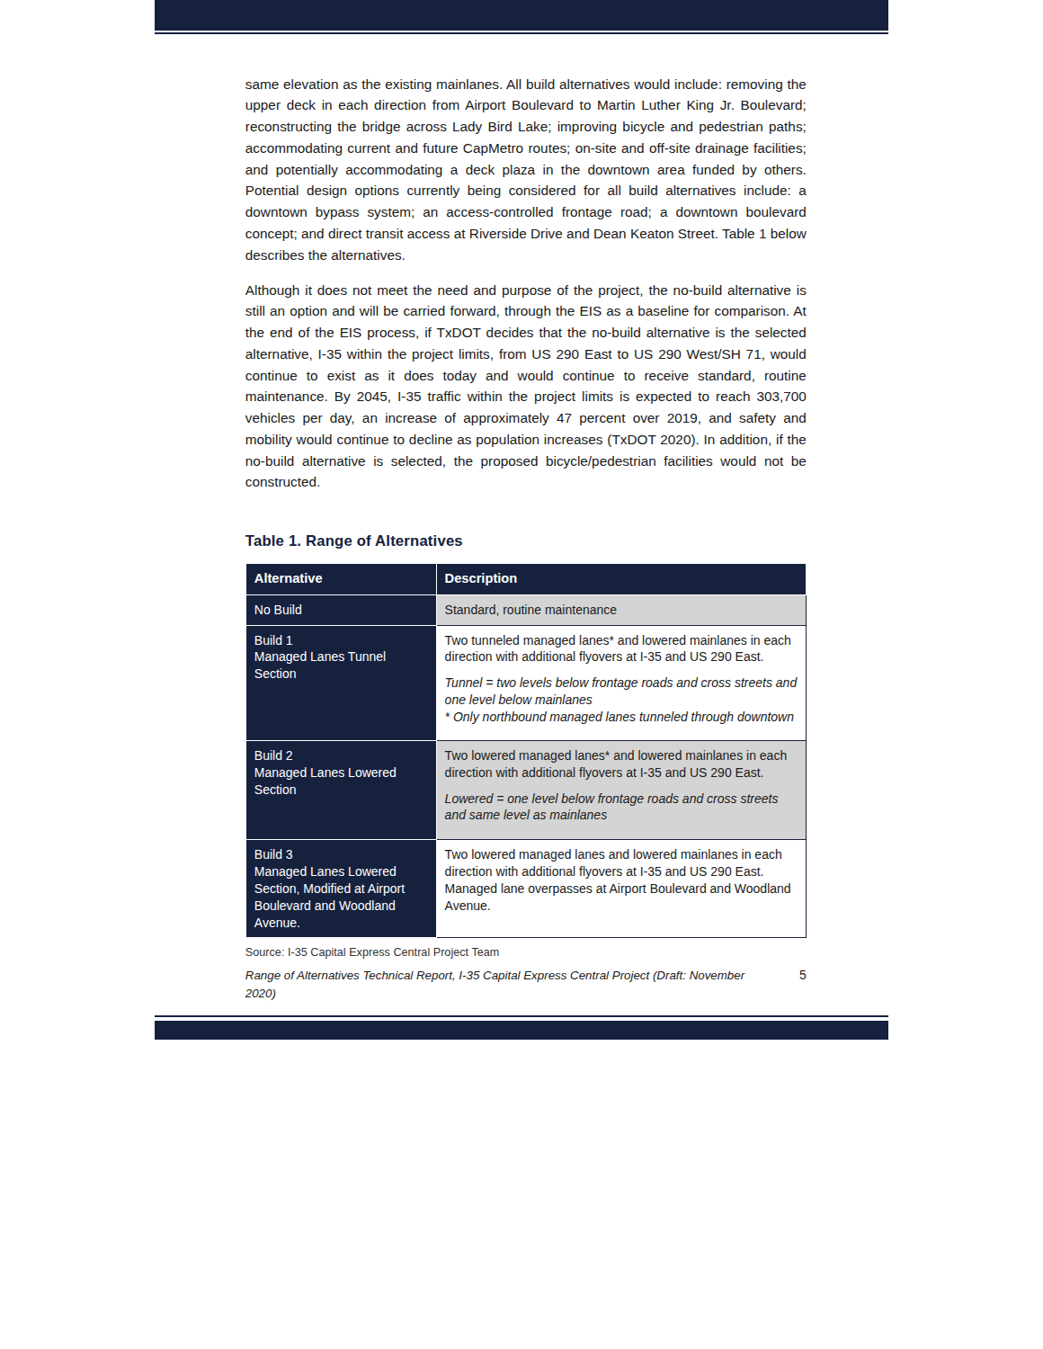same elevation as the existing mainlanes. All build alternatives would include: removing the upper deck in each direction from Airport Boulevard to Martin Luther King Jr. Boulevard; reconstructing the bridge across Lady Bird Lake; improving bicycle and pedestrian paths; accommodating current and future CapMetro routes; on-site and off-site drainage facilities; and potentially accommodating a deck plaza in the downtown area funded by others. Potential design options currently being considered for all build alternatives include: a downtown bypass system; an access-controlled frontage road; a downtown boulevard concept; and direct transit access at Riverside Drive and Dean Keaton Street. Table 1 below describes the alternatives.
Although it does not meet the need and purpose of the project, the no-build alternative is still an option and will be carried forward, through the EIS as a baseline for comparison. At the end of the EIS process, if TxDOT decides that the no-build alternative is the selected alternative, I-35 within the project limits, from US 290 East to US 290 West/SH 71, would continue to exist as it does today and would continue to receive standard, routine maintenance. By 2045, I-35 traffic within the project limits is expected to reach 303,700 vehicles per day, an increase of approximately 47 percent over 2019, and safety and mobility would continue to decline as population increases (TxDOT 2020). In addition, if the no-build alternative is selected, the proposed bicycle/pedestrian facilities would not be constructed.
Table 1. Range of Alternatives
| Alternative | Description |
| --- | --- |
| No Build | Standard, routine maintenance |
| Build 1 Managed Lanes Tunnel Section | Two tunneled managed lanes* and lowered mainlanes in each direction with additional flyovers at I-35 and US 290 East. Tunnel = two levels below frontage roads and cross streets and one level below mainlanes * Only northbound managed lanes tunneled through downtown |
| Build 2 Managed Lanes Lowered Section | Two lowered managed lanes* and lowered mainlanes in each direction with additional flyovers at I-35 and US 290 East. Lowered = one level below frontage roads and cross streets and same level as mainlanes |
| Build 3 Managed Lanes Lowered Section, Modified at Airport Boulevard and Woodland Avenue. | Two lowered managed lanes and lowered mainlanes in each direction with additional flyovers at I-35 and US 290 East. Managed lane overpasses at Airport Boulevard and Woodland Avenue. |
Source: I-35 Capital Express Central Project Team
Range of Alternatives Technical Report, I-35 Capital Express Central Project (Draft: November 2020) 5